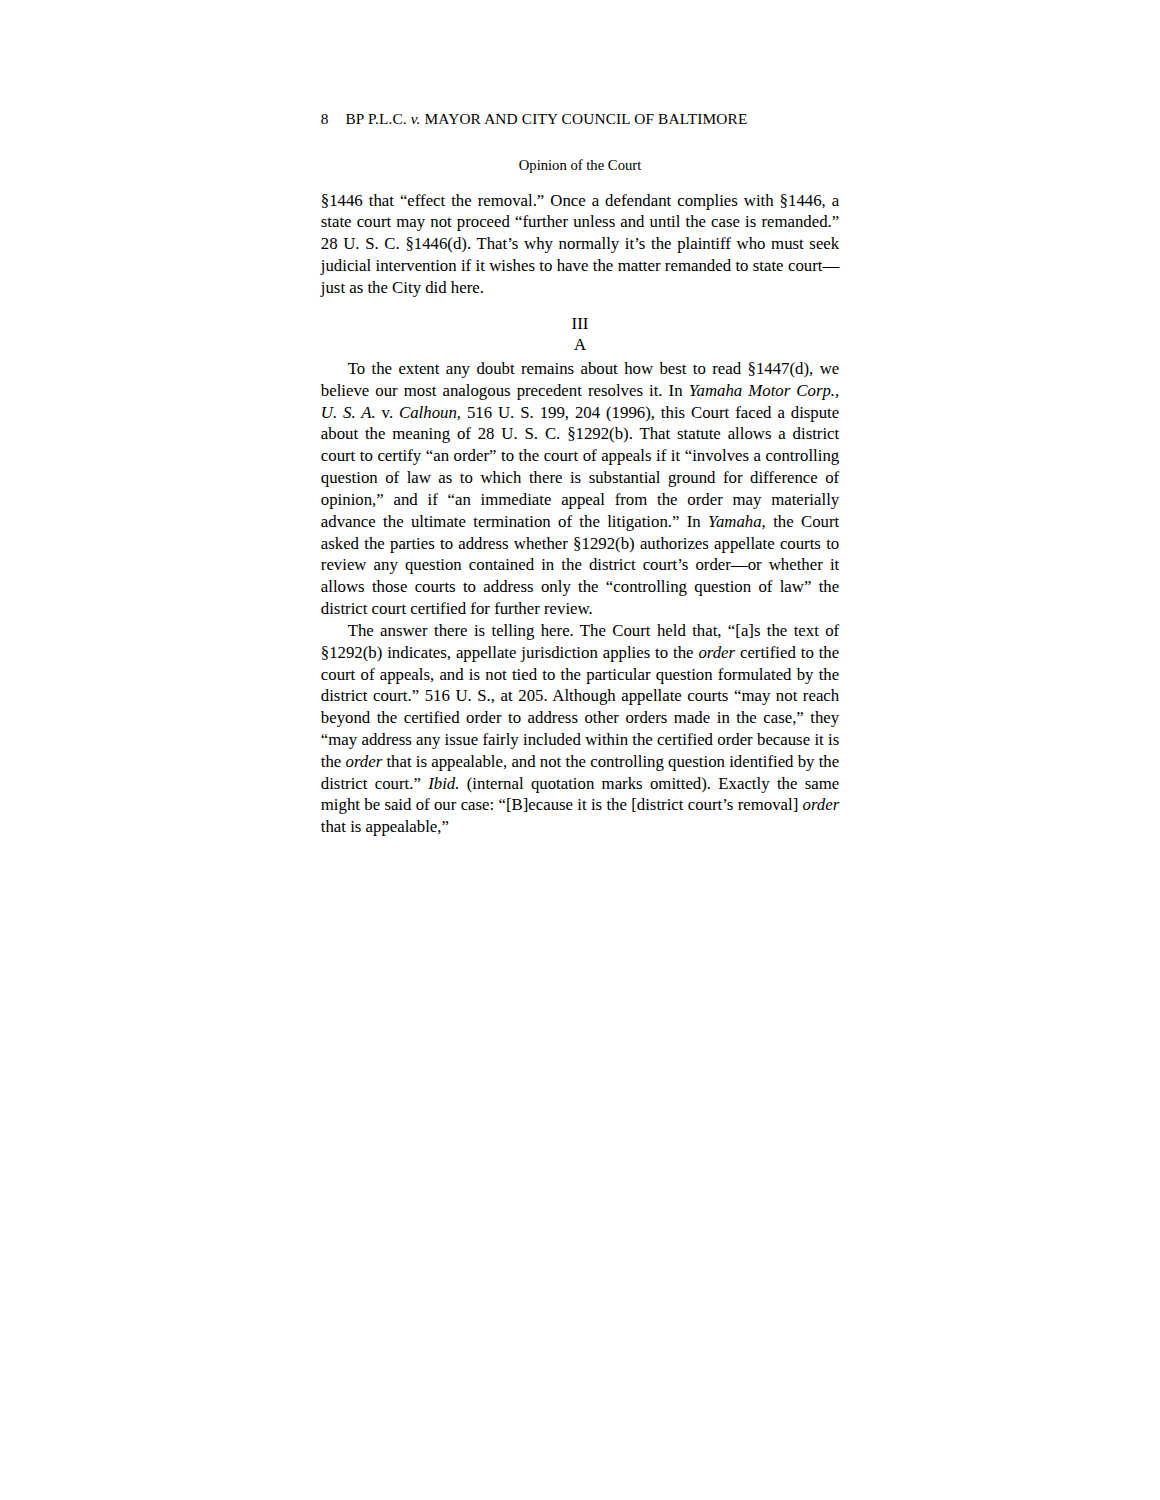8 BP P.L.C. v. MAYOR AND CITY COUNCIL OF BALTIMORE
Opinion of the Court
§1446 that “effect the removal.” Once a defendant complies with §1446, a state court may not proceed “further unless and until the case is remanded.” 28 U. S. C. §1446(d). That’s why normally it’s the plaintiff who must seek judicial intervention if it wishes to have the matter remanded to state court—just as the City did here.
III
A
To the extent any doubt remains about how best to read §1447(d), we believe our most analogous precedent resolves it. In Yamaha Motor Corp., U. S. A. v. Calhoun, 516 U. S. 199, 204 (1996), this Court faced a dispute about the meaning of 28 U. S. C. §1292(b). That statute allows a district court to certify “an order” to the court of appeals if it “involves a controlling question of law as to which there is substantial ground for difference of opinion,” and if “an immediate appeal from the order may materially advance the ultimate termination of the litigation.” In Yamaha, the Court asked the parties to address whether §1292(b) authorizes appellate courts to review any question contained in the district court’s order—or whether it allows those courts to address only the “controlling question of law” the district court certified for further review.
The answer there is telling here. The Court held that, “[a]s the text of §1292(b) indicates, appellate jurisdiction applies to the order certified to the court of appeals, and is not tied to the particular question formulated by the district court.” 516 U. S., at 205. Although appellate courts “may not reach beyond the certified order to address other orders made in the case,” they “may address any issue fairly included within the certified order because it is the order that is appealable, and not the controlling question identified by the district court.” Ibid. (internal quotation marks omitted). Exactly the same might be said of our case: “[B]ecause it is the [district court’s removal] order that is appealable,”